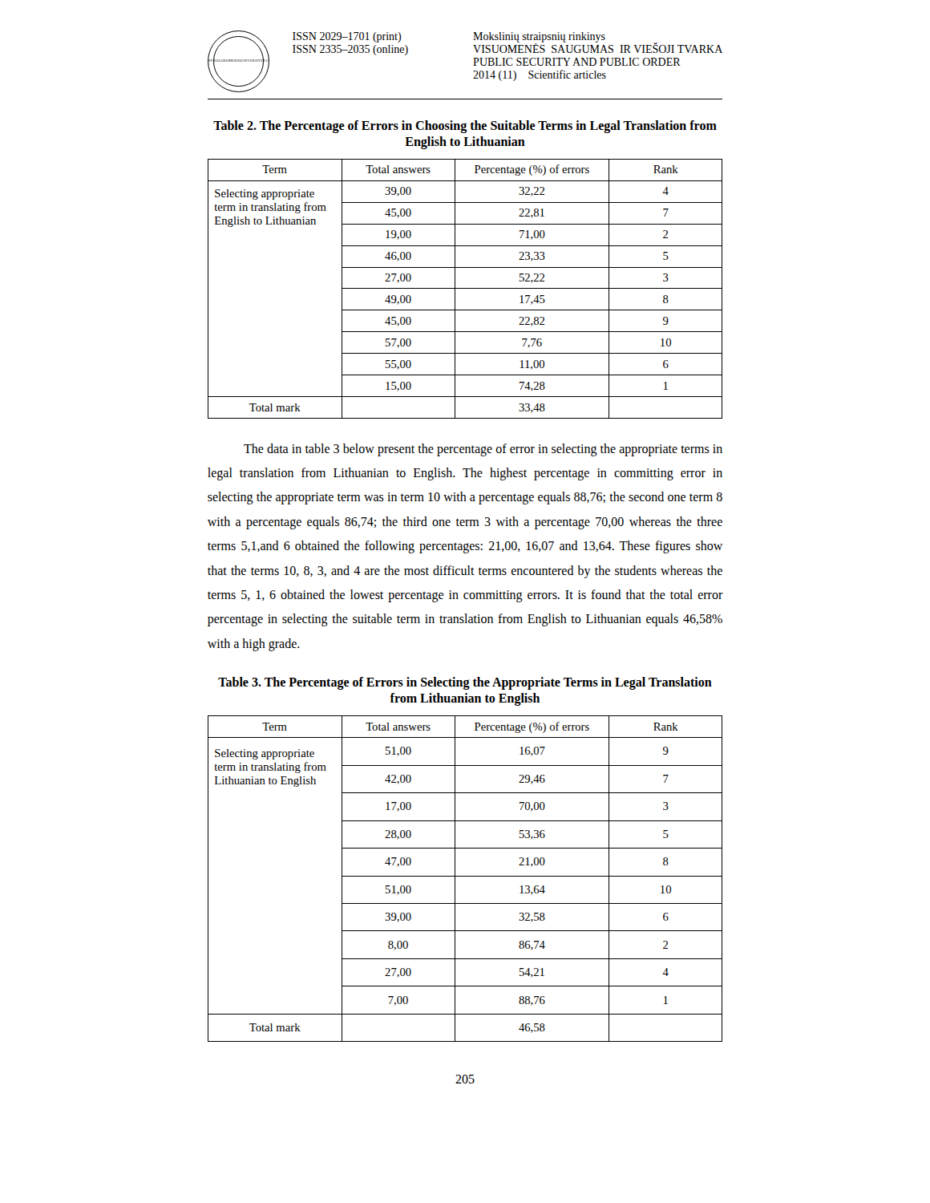MYKOLO ROMERIO UNIVERSITETAS
ISSN 2029–1701 (print)
ISSN 2335–2035 (online)
Mokslinių straipsnių rinkinys
VISUOMENĖS SAUGUMAS IR VIEŠOJI TVARKA
PUBLIC SECURITY AND PUBLIC ORDER
2014 (11) Scientific articles
Table 2. The Percentage of Errors in Choosing the Suitable Terms in Legal Translation from
English to Lithuanian
| Term | Total answers | Percentage (%) of errors | Rank |
| --- | --- | --- | --- |
| Selecting appropriate term in translating from English to Lithuanian | 39,00 | 32,22 | 4 |
| 45,00 | 22,81 | 7 |
| 19,00 | 71,00 | 2 |
| 46,00 | 23,33 | 5 |
| 27,00 | 52,22 | 3 |
| 49,00 | 17,45 | 8 |
| 45,00 | 22,82 | 9 |
| 57,00 | 7,76 | 10 |
| 55,00 | 11,00 | 6 |
| 15,00 | 74,28 | 1 |
| Total mark | | 33,48 | |
The data in table 3 below present the percentage of error in selecting the appropriate terms in legal translation from Lithuanian to English. The highest percentage in committing error in selecting the appropriate term was in term 10 with a percentage equals 88,76; the second one term 8 with a percentage equals 86,74; the third one term 3 with a percentage 70,00 whereas the three terms 5,1,and 6 obtained the following percentages: 21,00, 16,07 and 13,64. These figures show that the terms 10, 8, 3, and 4 are the most difficult terms encountered by the students whereas the terms 5, 1, 6 obtained the lowest percentage in committing errors. It is found that the total error percentage in selecting the suitable term in translation from English to Lithuanian equals 46,58% with a high grade.
Table 3. The Percentage of Errors in Selecting the Appropriate Terms in Legal Translation
from Lithuanian to English
| Term | Total answers | Percentage (%) of errors | Rank |
| --- | --- | --- | --- |
| Selecting appropriate term in translating from Lithuanian to English | 51,00 | 16,07 | 9 |
| 42,00 | 29,46 | 7 |
| 17,00 | 70,00 | 3 |
| 28,00 | 53,36 | 5 |
| 47,00 | 21,00 | 8 |
| 51,00 | 13,64 | 10 |
| 39,00 | 32,58 | 6 |
| 8,00 | 86,74 | 2 |
| 27,00 | 54,21 | 4 |
| 7,00 | 88,76 | 1 |
| Total mark | | 46,58 | |
205